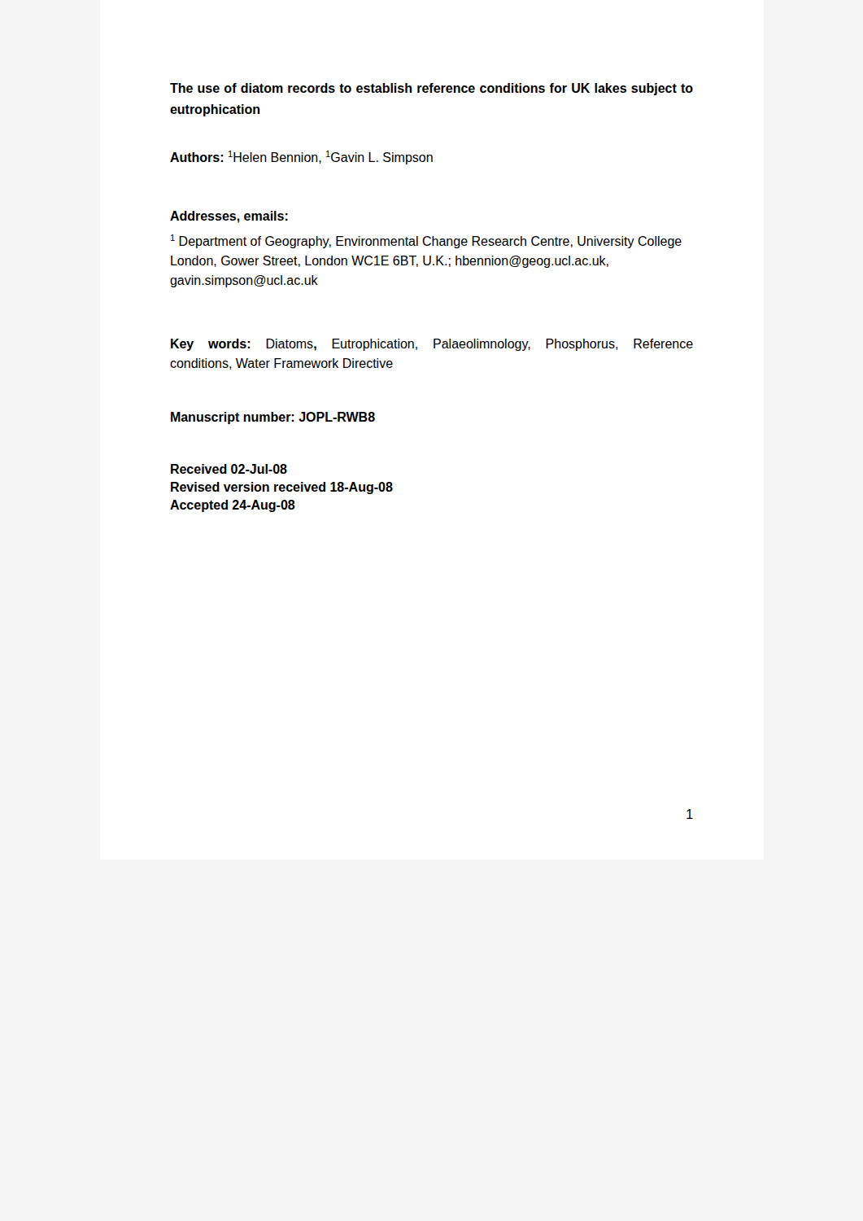The use of diatom records to establish reference conditions for UK lakes subject to eutrophication
Authors: 1Helen Bennion, 1Gavin L. Simpson
Addresses, emails:
1 Department of Geography, Environmental Change Research Centre, University College London, Gower Street, London WC1E 6BT, U.K.; hbennion@geog.ucl.ac.uk, gavin.simpson@ucl.ac.uk
Key words: Diatoms, Eutrophication, Palaeolimnology, Phosphorus, Reference conditions, Water Framework Directive
Manuscript number: JOPL-RWB8
Received 02-Jul-08
Revised version received 18-Aug-08
Accepted 24-Aug-08
1